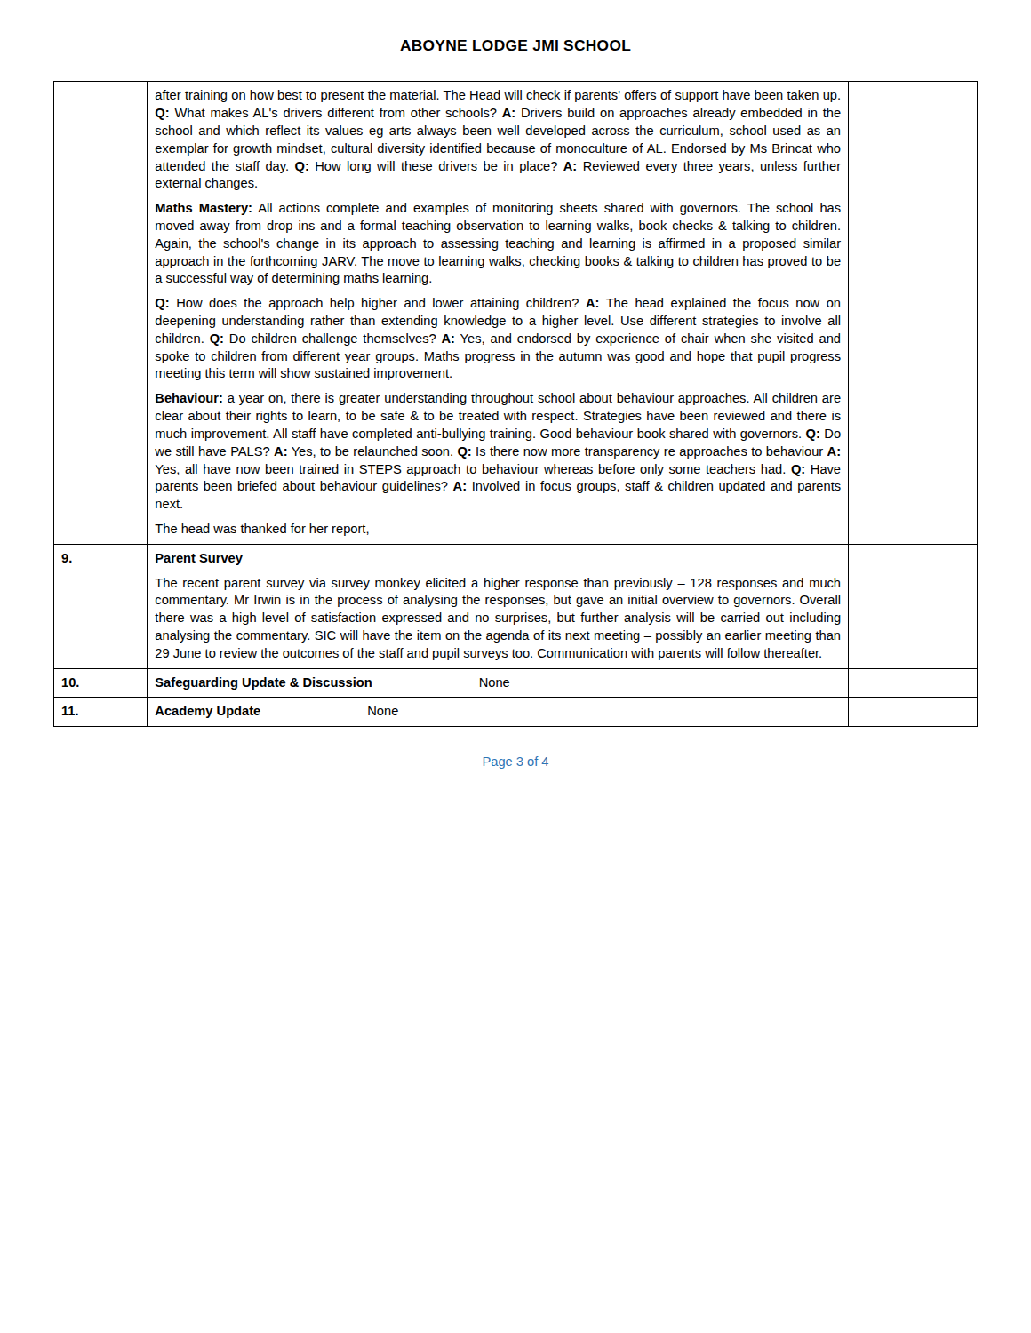ABOYNE LODGE JMI SCHOOL
| | after training on how best to present the material. The Head will check if parents' offers of support have been taken up. Q: What makes AL's drivers different from other schools? A: Drivers build on approaches already embedded in the school and which reflect its values eg arts always been well developed across the curriculum, school used as an exemplar for growth mindset, cultural diversity identified because of monoculture of AL. Endorsed by Ms Brincat who attended the staff day. Q: How long will these drivers be in place? A: Reviewed every three years, unless further external changes. Maths Mastery: All actions complete and examples of monitoring sheets shared with governors. The school has moved away from drop ins and a formal teaching observation to learning walks, book checks & talking to children. Again, the school's change in its approach to assessing teaching and learning is affirmed in a proposed similar approach in the forthcoming JARV. The move to learning walks, checking books & talking to children has proved to be a successful way of determining maths learning. Q: How does the approach help higher and lower attaining children? A: The head explained the focus now on deepening understanding rather than extending knowledge to a higher level. Use different strategies to involve all children. Q: Do children challenge themselves? A: Yes, and endorsed by experience of chair when she visited and spoke to children from different year groups. Maths progress in the autumn was good and hope that pupil progress meeting this term will show sustained improvement. Behaviour: a year on, there is greater understanding throughout school about behaviour approaches. All children are clear about their rights to learn, to be safe & to be treated with respect. Strategies have been reviewed and there is much improvement. All staff have completed anti-bullying training. Good behaviour book shared with governors. Q: Do we still have PALS? A: Yes, to be relaunched soon. Q: Is there now more transparency re approaches to behaviour A: Yes, all have now been trained in STEPS approach to behaviour whereas before only some teachers had. Q: Have parents been briefed about behaviour guidelines? A: Involved in focus groups, staff & children updated and parents next. The head was thanked for her report, | |
| 9. | Parent Survey The recent parent survey via survey monkey elicited a higher response than previously – 128 responses and much commentary. Mr Irwin is in the process of analysing the responses, but gave an initial overview to governors. Overall there was a high level of satisfaction expressed and no surprises, but further analysis will be carried out including analysing the commentary. SIC will have the item on the agenda of its next meeting – possibly an earlier meeting than 29 June to review the outcomes of the staff and pupil surveys too. Communication with parents will follow thereafter. | |
| 10. | Safeguarding Update & Discussion None | |
| 11. | Academy Update None | |
Page 3 of 4